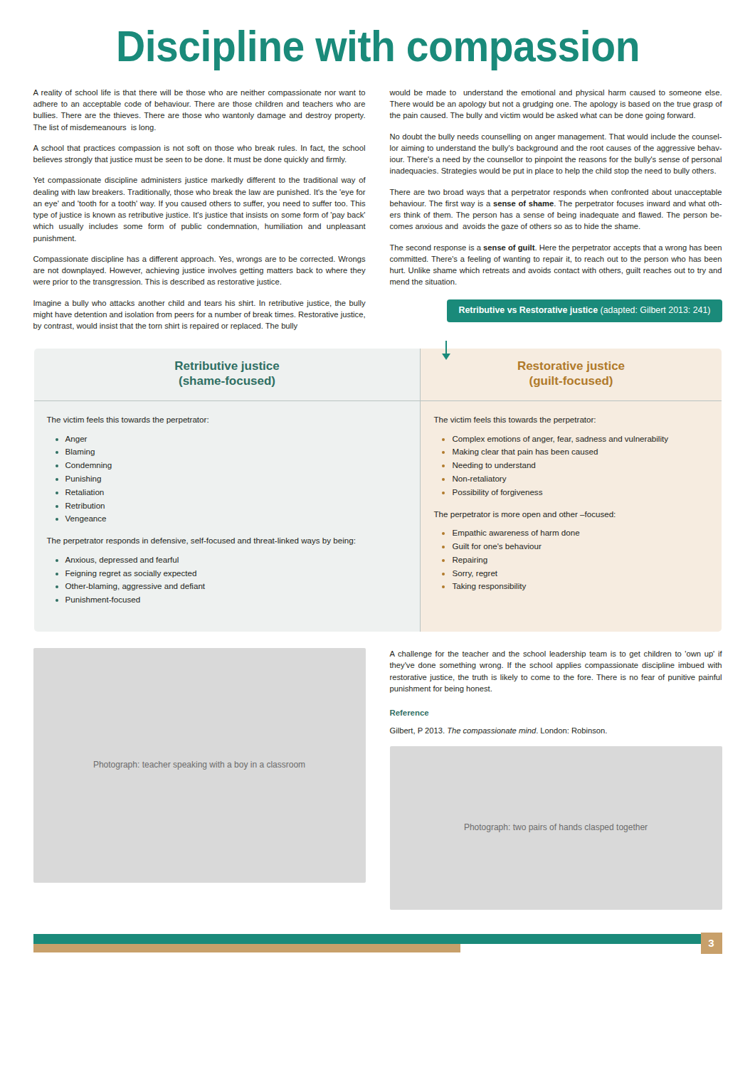Discipline with compassion
A reality of school life is that there will be those who are neither compassionate nor want to adhere to an acceptable code of behaviour. There are those children and teachers who are bullies. There are the thieves. There are those who wantonly damage and destroy property. The list of misdemeanours is long.
A school that practices compassion is not soft on those who break rules. In fact, the school believes strongly that justice must be seen to be done. It must be done quickly and firmly.
Yet compassionate discipline administers justice markedly different to the traditional way of dealing with law breakers. Traditionally, those who break the law are punished. It's the 'eye for an eye' and 'tooth for a tooth' way. If you caused others to suffer, you need to suffer too. This type of justice is known as retributive justice. It's justice that insists on some form of 'pay back' which usually includes some form of public condemnation, humiliation and unpleasant punishment.
Compassionate discipline has a different approach. Yes, wrongs are to be corrected. Wrongs are not downplayed. However, achieving justice involves getting matters back to where they were prior to the transgression. This is described as restorative justice.
Imagine a bully who attacks another child and tears his shirt. In retributive justice, the bully might have detention and isolation from peers for a number of break times. Restorative justice, by contrast, would insist that the torn shirt is repaired or replaced. The bully
would be made to understand the emotional and physical harm caused to someone else. There would be an apology but not a grudging one. The apology is based on the true grasp of the pain caused. The bully and victim would be asked what can be done going forward.
No doubt the bully needs counselling on anger management. That would include the counsellor aiming to understand the bully's background and the root causes of the aggressive behaviour. There's a need by the counsellor to pinpoint the reasons for the bully's sense of personal inadequacies. Strategies would be put in place to help the child stop the need to bully others.
There are two broad ways that a perpetrator responds when confronted about unacceptable behaviour. The first way is a sense of shame. The perpetrator focuses inward and what others think of them. The person has a sense of being inadequate and flawed. The person becomes anxious and avoids the gaze of others so as to hide the shame.
The second response is a sense of guilt. Here the perpetrator accepts that a wrong has been committed. There's a feeling of wanting to repair it, to reach out to the person who has been hurt. Unlike shame which retreats and avoids contact with others, guilt reaches out to try and mend the situation.
Retributive vs Restorative justice (adapted: Gilbert 2013: 241)
| Retributive justice (shame-focused) | Restorative justice (guilt-focused) |
| --- | --- |
| The victim feels this towards the perpetrator: Anger Blaming Condemning Punishing Retaliation Retribution Vengeance The perpetrator responds in defensive, self-focused and threat-linked ways by being: Anxious, depressed and fearful Feigning regret as socially expected Other-blaming, aggressive and defiant Punishment-focused | The victim feels this towards the perpetrator: Complex emotions of anger, fear, sadness and vulnerability Making clear that pain has been caused Needing to understand Non-retaliatory Possibility of forgiveness The perpetrator is more open and other –focused: Empathic awareness of harm done Guilt for one's behaviour Repairing Sorry, regret Taking responsibility |
Photograph: teacher speaking with a boy in a classroom
A challenge for the teacher and the school leadership team is to get children to 'own up' if they've done something wrong. If the school applies compassionate discipline imbued with restorative justice, the truth is likely to come to the fore. There is no fear of punitive painful punishment for being honest.
Reference
Gilbert, P 2013. The compassionate mind. London: Robinson.
Photograph: two pairs of hands clasped together
3